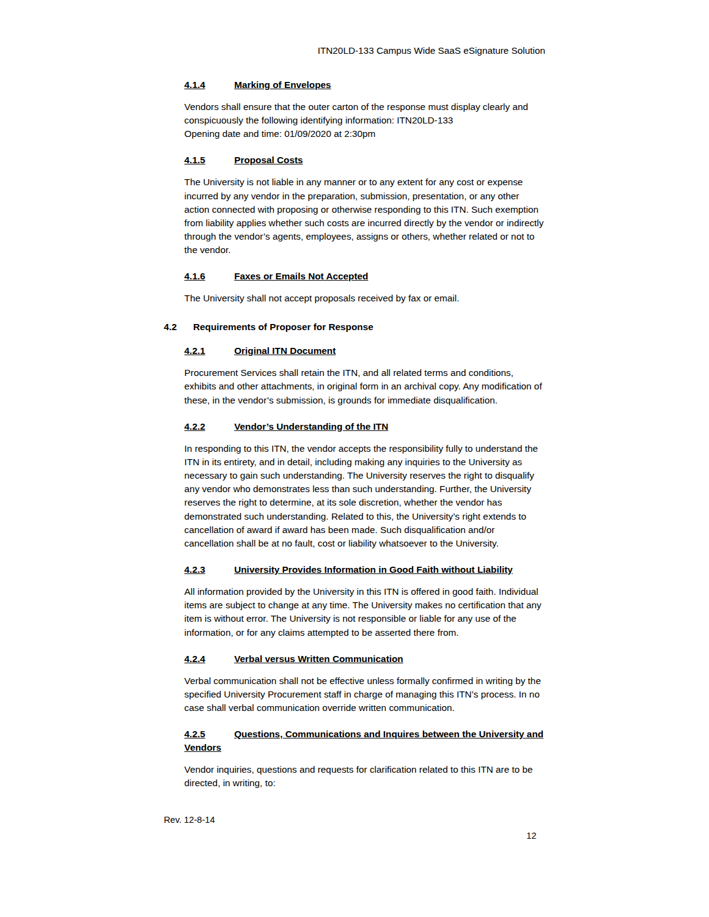ITN20LD-133 Campus Wide SaaS eSignature Solution
4.1.4 Marking of Envelopes
Vendors shall ensure that the outer carton of the response must display clearly and conspicuously the following identifying information: ITN20LD-133
Opening date and time: 01/09/2020 at 2:30pm
4.1.5 Proposal Costs
The University is not liable in any manner or to any extent for any cost or expense incurred by any vendor in the preparation, submission, presentation, or any other action connected with proposing or otherwise responding to this ITN. Such exemption from liability applies whether such costs are incurred directly by the vendor or indirectly through the vendor’s agents, employees, assigns or others, whether related or not to the vendor.
4.1.6 Faxes or Emails Not Accepted
The University shall not accept proposals received by fax or email.
4.2 Requirements of Proposer for Response
4.2.1 Original ITN Document
Procurement Services shall retain the ITN, and all related terms and conditions, exhibits and other attachments, in original form in an archival copy. Any modification of these, in the vendor’s submission, is grounds for immediate disqualification.
4.2.2 Vendor’s Understanding of the ITN
In responding to this ITN, the vendor accepts the responsibility fully to understand the ITN in its entirety, and in detail, including making any inquiries to the University as necessary to gain such understanding. The University reserves the right to disqualify any vendor who demonstrates less than such understanding. Further, the University reserves the right to determine, at its sole discretion, whether the vendor has demonstrated such understanding. Related to this, the University’s right extends to cancellation of award if award has been made. Such disqualification and/or cancellation shall be at no fault, cost or liability whatsoever to the University.
4.2.3 University Provides Information in Good Faith without Liability
All information provided by the University in this ITN is offered in good faith. Individual items are subject to change at any time. The University makes no certification that any item is without error. The University is not responsible or liable for any use of the information, or for any claims attempted to be asserted there from.
4.2.4 Verbal versus Written Communication
Verbal communication shall not be effective unless formally confirmed in writing by the specified University Procurement staff in charge of managing this ITN’s process. In no case shall verbal communication override written communication.
4.2.5 Questions, Communications and Inquires between the University and Vendors
Vendor inquiries, questions and requests for clarification related to this ITN are to be directed, in writing, to:
Rev. 12-8-14
12